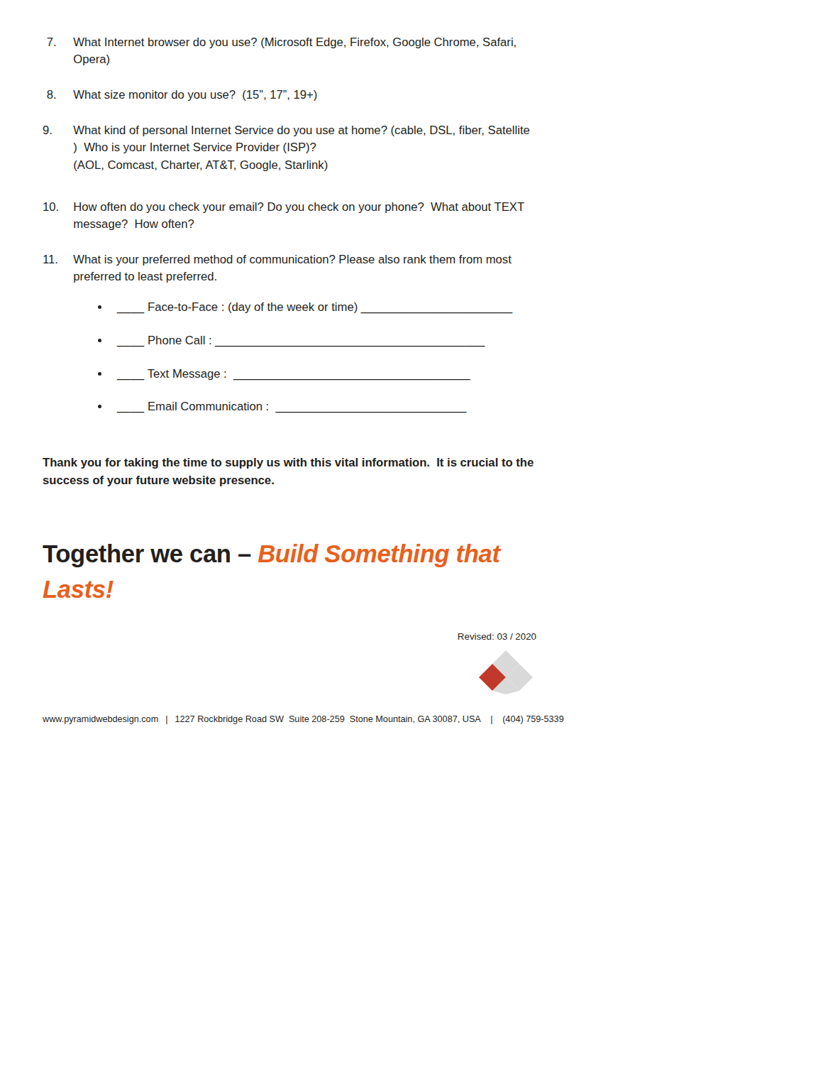What Internet browser do you use? (Microsoft Edge, Firefox, Google Chrome, Safari, Opera)
What size monitor do you use? (15”, 17”, 19+)
What kind of personal Internet Service do you use at home? (cable, DSL, fiber, Satellite ) Who is your Internet Service Provider (ISP)?
(AOL, Comcast, Charter, AT&T, Google, Starlink)
How often do you check your email? Do you check on your phone? What about TEXT message? How often?
What is your preferred method of communication? Please also rank them from most preferred to least preferred.
____ Face-to-Face : (day of the week or time) _______________________
____ Phone Call : _________________________________________
____ Text Message : ____________________________________
____ Email Communication : _____________________________
Thank you for taking the time to supply us with this vital information. It is crucial to the success of your future website presence.
Together we can – Build Something that Lasts!
Revised: 03 / 2020
www.pyramidwebdesign.com|1227 Rockbridge Road SW Suite 208-259 Stone Mountain, GA 30087, USA | (404) 759-5339